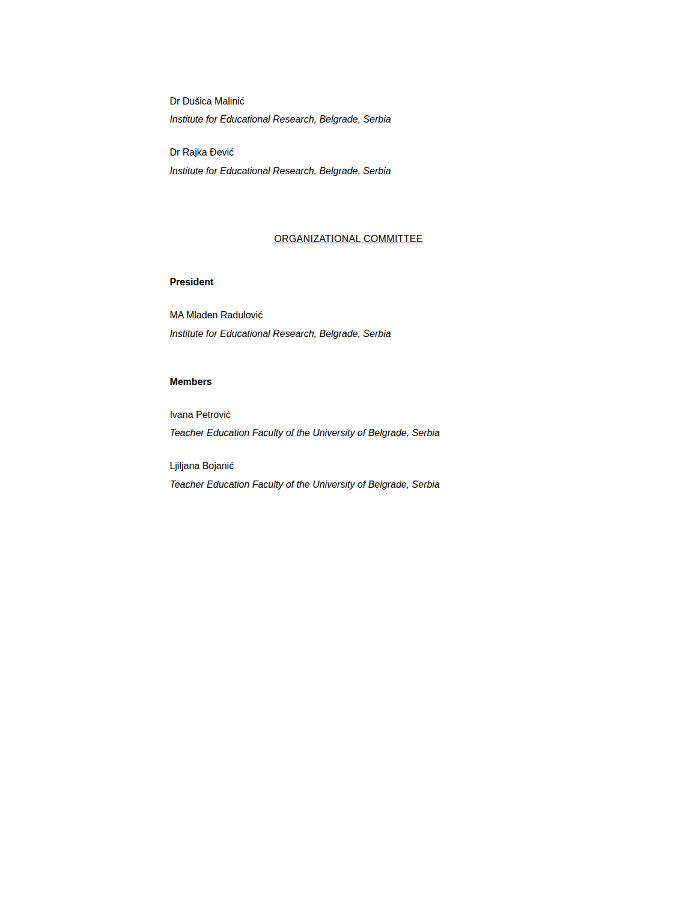Dr Dušica Malinić
Institute for Educational Research, Belgrade, Serbia
Dr Rajka Đević
Institute for Educational Research, Belgrade, Serbia
ORGANIZATIONAL COMMITTEE
President
MA Mladen Radulović
Institute for Educational Research, Belgrade, Serbia
Members
Ivana Petrović
Teacher Education Faculty of the University of Belgrade, Serbia
Ljiljana Bojanić
Teacher Education Faculty of the University of Belgrade, Serbia